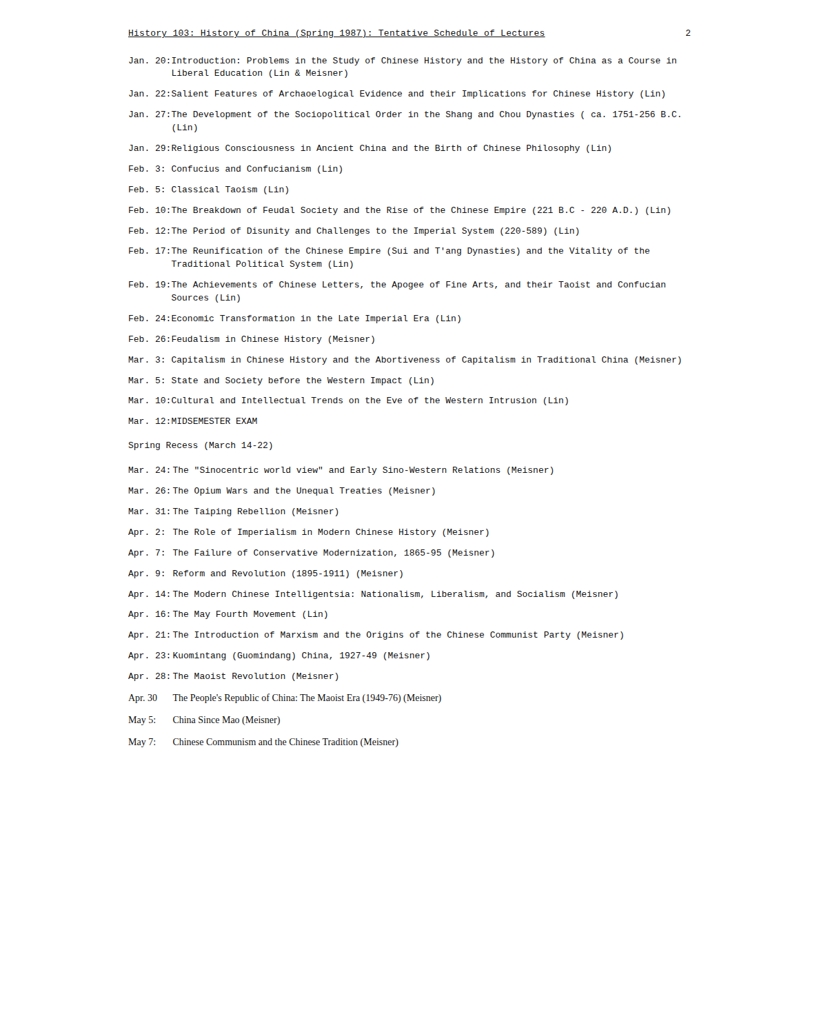History 103: History of China (Spring 1987): Tentative Schedule of Lectures
2
| Jan. 20: | Introduction: Problems in the Study of Chinese History and the History of China as a Course in Liberal Education (Lin & Meisner) |
| Jan. 22: | Salient Features of Archaoelogical Evidence and their Implications for Chinese History (Lin) |
| Jan. 27: | The Development of the Sociopolitical Order in the Shang and Chou Dynasties ( ca. 1751-256 B.C. (Lin) |
| Jan. 29: | Religious Consciousness in Ancient China and the Birth of Chinese Philosophy (Lin) |
| Feb. 3: | Confucius and Confucianism (Lin) |
| Feb. 5: | Classical Taoism (Lin) |
| Feb. 10: | The Breakdown of Feudal Society and the Rise of the Chinese Empire (221 B.C - 220 A.D.) (Lin) |
| Feb. 12: | The Period of Disunity and Challenges to the Imperial System (220-589) (Lin) |
| Feb. 17: | The Reunification of the Chinese Empire (Sui and T'ang Dynasties) and the Vitality of the Traditional Political System (Lin) |
| Feb. 19: | The Achievements of Chinese Letters, the Apogee of Fine Arts, and their Taoist and Confucian Sources (Lin) |
| Feb. 24: | Economic Transformation in the Late Imperial Era (Lin) |
| Feb. 26: | Feudalism in Chinese History (Meisner) |
| Mar. 3: | Capitalism in Chinese History and the Abortiveness of Capitalism in Traditional China (Meisner) |
| Mar. 5: | State and Society before the Western Impact (Lin) |
| Mar. 10: | Cultural and Intellectual Trends on the Eve of the Western Intrusion (Lin) |
| Mar. 12: | MIDSEMESTER EXAM |
Spring Recess (March 14-22)
| Mar. 24: | The "Sinocentric world view" and Early Sino-Western Relations (Meisner) |
| Mar. 26: | The Opium Wars and the Unequal Treaties (Meisner) |
| Mar. 31: | The Taiping Rebellion (Meisner) |
| Apr. 2: | The Role of Imperialism in Modern Chinese History (Meisner) |
| Apr. 7: | The Failure of Conservative Modernization, 1865-95 (Meisner) |
| Apr. 9: | Reform and Revolution (1895-1911) (Meisner) |
| Apr. 14: | The Modern Chinese Intelligentsia: Nationalism, Liberalism, and Socialism (Meisner) |
| Apr. 16: | The May Fourth Movement (Lin) |
| Apr. 21: | The Introduction of Marxism and the Origins of the Chinese Communist Party (Meisner) |
| Apr. 23: | Kuomintang (Guomindang) China, 1927-49 (Meisner) |
| Apr. 28: | The Maoist Revolution (Meisner) |
| Apr. 30 | The People's Republic of China: The Maoist Era (1949-76) (Meisner) |
| May 5: | China Since Mao (Meisner) |
| May 7: | Chinese Communism and the Chinese Tradition (Meisner) |